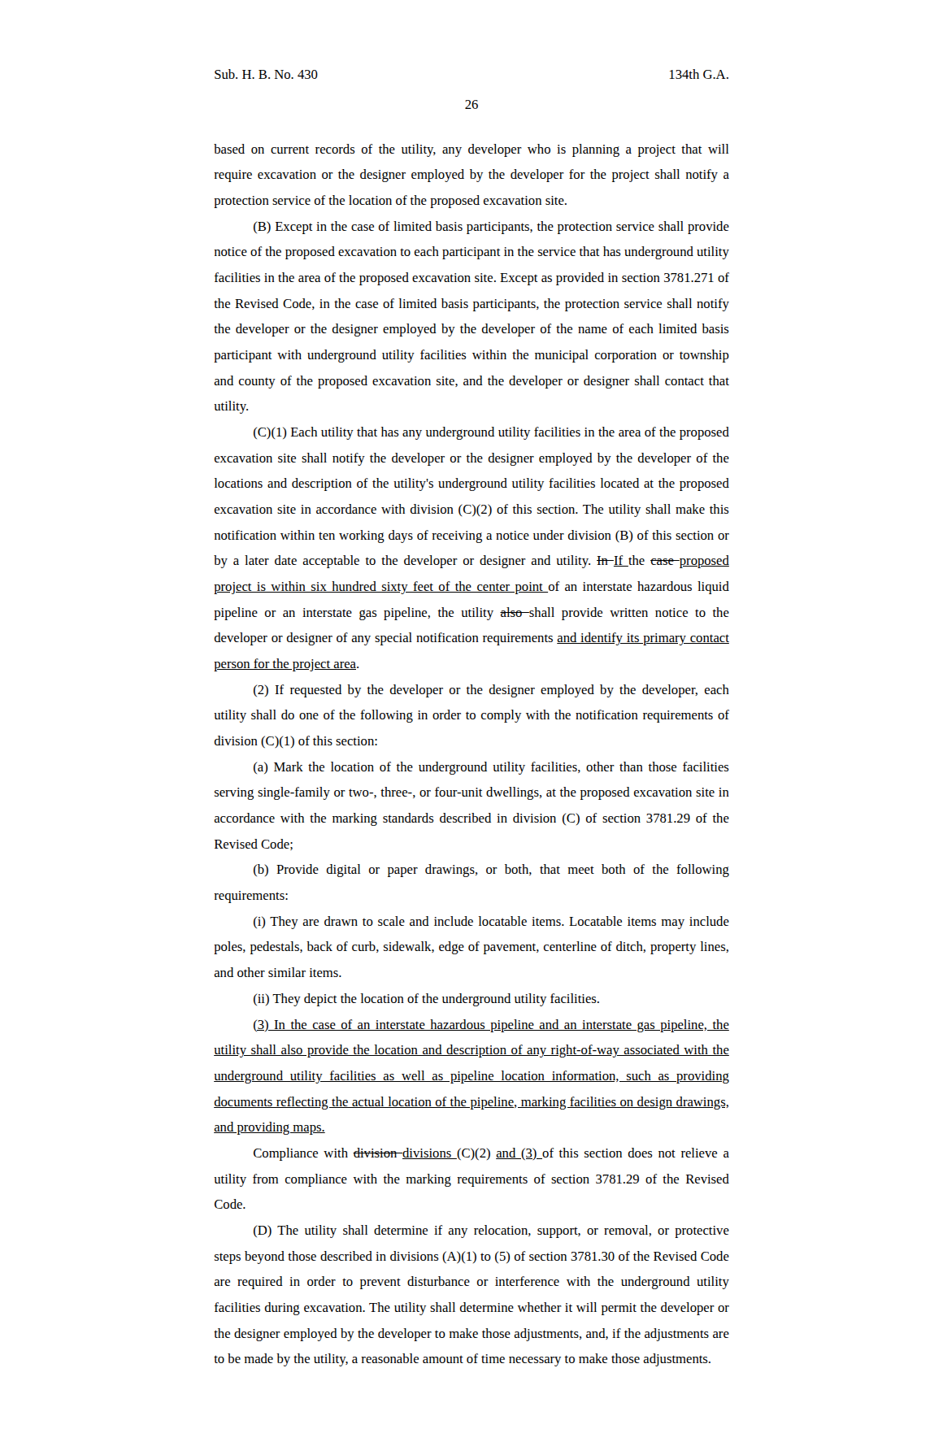Sub. H. B. No. 430
134th G.A.
26
based on current records of the utility, any developer who is planning a project that will require excavation or the designer employed by the developer for the project shall notify a protection service of the location of the proposed excavation site.
(B) Except in the case of limited basis participants, the protection service shall provide notice of the proposed excavation to each participant in the service that has underground utility facilities in the area of the proposed excavation site. Except as provided in section 3781.271 of the Revised Code, in the case of limited basis participants, the protection service shall notify the developer or the designer employed by the developer of the name of each limited basis participant with underground utility facilities within the municipal corporation or township and county of the proposed excavation site, and the developer or designer shall contact that utility.
(C)(1) Each utility that has any underground utility facilities in the area of the proposed excavation site shall notify the developer or the designer employed by the developer of the locations and description of the utility's underground utility facilities located at the proposed excavation site in accordance with division (C)(2) of this section. The utility shall make this notification within ten working days of receiving a notice under division (B) of this section or by a later date acceptable to the developer or designer and utility. In If the case proposed project is within six hundred sixty feet of the center point of an interstate hazardous liquid pipeline or an interstate gas pipeline, the utility also shall provide written notice to the developer or designer of any special notification requirements and identify its primary contact person for the project area.
(2) If requested by the developer or the designer employed by the developer, each utility shall do one of the following in order to comply with the notification requirements of division (C)(1) of this section:
(a) Mark the location of the underground utility facilities, other than those facilities serving single-family or two-, three-, or four-unit dwellings, at the proposed excavation site in accordance with the marking standards described in division (C) of section 3781.29 of the Revised Code;
(b) Provide digital or paper drawings, or both, that meet both of the following requirements:
(i) They are drawn to scale and include locatable items. Locatable items may include poles, pedestals, back of curb, sidewalk, edge of pavement, centerline of ditch, property lines, and other similar items.
(ii) They depict the location of the underground utility facilities.
(3) In the case of an interstate hazardous pipeline and an interstate gas pipeline, the utility shall also provide the location and description of any right-of-way associated with the underground utility facilities as well as pipeline location information, such as providing documents reflecting the actual location of the pipeline, marking facilities on design drawings, and providing maps.
Compliance with division divisions (C)(2) and (3) of this section does not relieve a utility from compliance with the marking requirements of section 3781.29 of the Revised Code.
(D) The utility shall determine if any relocation, support, or removal, or protective steps beyond those described in divisions (A)(1) to (5) of section 3781.30 of the Revised Code are required in order to prevent disturbance or interference with the underground utility facilities during excavation. The utility shall determine whether it will permit the developer or the designer employed by the developer to make those adjustments, and, if the adjustments are to be made by the utility, a reasonable amount of time necessary to make those adjustments.